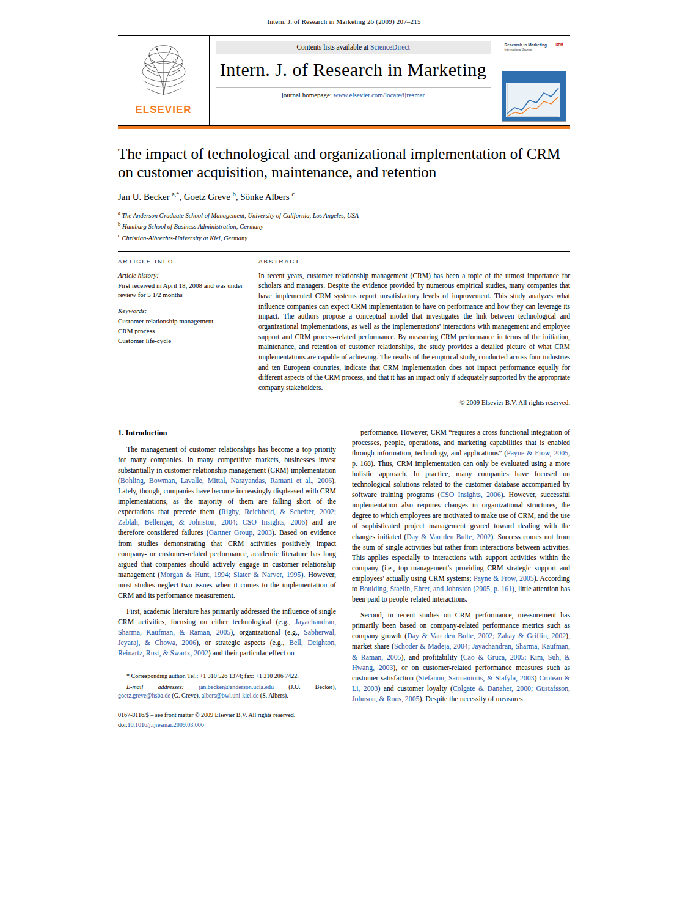Intern. J. of Research in Marketing 26 (2009) 207–215
ELSEVIER
Contents lists available at ScienceDirect
Intern. J. of Research in Marketing
journal homepage: www.elsevier.com/locate/ijresmar
IJRM
Research in Marketing
International Journal
The impact of technological and organizational implementation of CRM on customer acquisition, maintenance, and retention
Jan U. Becker a,*, Goetz Greve b, Sönke Albers c
a The Anderson Graduate School of Management, University of California, Los Angeles, USA
b Hamburg School of Business Administration, Germany
c Christian-Albrechts-University at Kiel, Germany
Article info
Article history:
First received in April 18, 2008 and was under review for 5 1/2 months
Keywords:
Customer relationship management
CRM process
Customer life-cycle
Abstract
In recent years, customer relationship management (CRM) has been a topic of the utmost importance for scholars and managers. Despite the evidence provided by numerous empirical studies, many companies that have implemented CRM systems report unsatisfactory levels of improvement. This study analyzes what influence companies can expect CRM implementation to have on performance and how they can leverage its impact. The authors propose a conceptual model that investigates the link between technological and organizational implementations, as well as the implementations' interactions with management and employee support and CRM process-related performance. By measuring CRM performance in terms of the initiation, maintenance, and retention of customer relationships, the study provides a detailed picture of what CRM implementations are capable of achieving. The results of the empirical study, conducted across four industries and ten European countries, indicate that CRM implementation does not impact performance equally for different aspects of the CRM process, and that it has an impact only if adequately supported by the appropriate company stakeholders.
© 2009 Elsevier B.V. All rights reserved.
1. Introduction
The management of customer relationships has become a top priority for many companies. In many competitive markets, businesses invest substantially in customer relationship management (CRM) implementation (Bohling, Bowman, Lavalle, Mittal, Narayandas, Ramani et al., 2006). Lately, though, companies have become increasingly displeased with CRM implementations, as the majority of them are falling short of the expectations that precede them (Rigby, Reichheld, & Schefter, 2002; Zablah, Bellenger, & Johnston, 2004; CSO Insights, 2006) and are therefore considered failures (Gartner Group, 2003). Based on evidence from studies demonstrating that CRM activities positively impact company- or customer-related performance, academic literature has long argued that companies should actively engage in customer relationship management (Morgan & Hunt, 1994; Slater & Narver, 1995). However, most studies neglect two issues when it comes to the implementation of CRM and its performance measurement.
First, academic literature has primarily addressed the influence of single CRM activities, focusing on either technological (e.g., Jayachandran, Sharma, Kaufman, & Raman, 2005), organizational (e.g., Sabherwal, Jeyaraj, & Chowa, 2006), or strategic aspects (e.g., Bell, Deighton, Reinartz, Rust, & Swartz, 2002) and their particular effect on
* Corresponding author. Tel.: +1 310 526 1374; fax: +1 310 206 7422.
E-mail addresses: jan.becker@anderson.ucla.edu (J.U. Becker), goetz.greve@hsba.de (G. Greve), albers@bwl.uni-kiel.de (S. Albers).
0167-8116/$ – see front matter © 2009 Elsevier B.V. All rights reserved.
doi:10.1016/j.ijresmar.2009.03.006
performance. However, CRM “requires a cross-functional integration of processes, people, operations, and marketing capabilities that is enabled through information, technology, and applications” (Payne & Frow, 2005, p. 168). Thus, CRM implementation can only be evaluated using a more holistic approach. In practice, many companies have focused on technological solutions related to the customer database accompanied by software training programs (CSO Insights, 2006). However, successful implementation also requires changes in organizational structures, the degree to which employees are motivated to make use of CRM, and the use of sophisticated project management geared toward dealing with the changes initiated (Day & Van den Bulte, 2002). Success comes not from the sum of single activities but rather from interactions between activities. This applies especially to interactions with support activities within the company (i.e., top management's providing CRM strategic support and employees' actually using CRM systems; Payne & Frow, 2005). According to Boulding, Staelin, Ehret, and Johnston (2005, p. 161), little attention has been paid to people-related interactions.
Second, in recent studies on CRM performance, measurement has primarily been based on company-related performance metrics such as company growth (Day & Van den Bulte, 2002; Zahay & Griffin, 2002), market share (Schoder & Madeja, 2004; Jayachandran, Sharma, Kaufman, & Raman, 2005), and profitability (Cao & Gruca, 2005; Kim, Suh, & Hwang, 2003), or on customer-related performance measures such as customer satisfaction (Stefanou, Sarmaniotis, & Stafyla, 2003) Croteau & Li, 2003) and customer loyalty (Colgate & Danaher, 2000; Gustafsson, Johnson, & Roos, 2005). Despite the necessity of measures